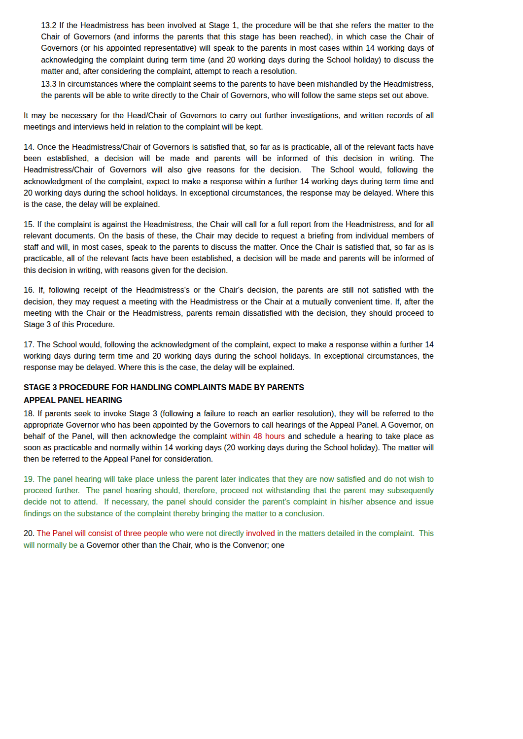13.2 If the Headmistress has been involved at Stage 1, the procedure will be that she refers the matter to the Chair of Governors (and informs the parents that this stage has been reached), in which case the Chair of Governors (or his appointed representative) will speak to the parents in most cases within 14 working days of acknowledging the complaint during term time (and 20 working days during the School holiday) to discuss the matter and, after considering the complaint, attempt to reach a resolution.
13.3 In circumstances where the complaint seems to the parents to have been mishandled by the Headmistress, the parents will be able to write directly to the Chair of Governors, who will follow the same steps set out above.
It may be necessary for the Head/Chair of Governors to carry out further investigations, and written records of all meetings and interviews held in relation to the complaint will be kept.
14. Once the Headmistress/Chair of Governors is satisfied that, so far as is practicable, all of the relevant facts have been established, a decision will be made and parents will be informed of this decision in writing. The Headmistress/Chair of Governors will also give reasons for the decision. The School would, following the acknowledgment of the complaint, expect to make a response within a further 14 working days during term time and 20 working days during the school holidays. In exceptional circumstances, the response may be delayed. Where this is the case, the delay will be explained.
15. If the complaint is against the Headmistress, the Chair will call for a full report from the Headmistress, and for all relevant documents. On the basis of these, the Chair may decide to request a briefing from individual members of staff and will, in most cases, speak to the parents to discuss the matter. Once the Chair is satisfied that, so far as is practicable, all of the relevant facts have been established, a decision will be made and parents will be informed of this decision in writing, with reasons given for the decision.
16. If, following receipt of the Headmistress's or the Chair's decision, the parents are still not satisfied with the decision, they may request a meeting with the Headmistress or the Chair at a mutually convenient time. If, after the meeting with the Chair or the Headmistress, parents remain dissatisfied with the decision, they should proceed to Stage 3 of this Procedure.
17. The School would, following the acknowledgment of the complaint, expect to make a response within a further 14 working days during term time and 20 working days during the school holidays. In exceptional circumstances, the response may be delayed. Where this is the case, the delay will be explained.
Stage 3 Procedure for Handling Complaints Made by Parents
Appeal Panel Hearing
18. If parents seek to invoke Stage 3 (following a failure to reach an earlier resolution), they will be referred to the appropriate Governor who has been appointed by the Governors to call hearings of the Appeal Panel. A Governor, on behalf of the Panel, will then acknowledge the complaint within 48 hours and schedule a hearing to take place as soon as practicable and normally within 14 working days (20 working days during the School holiday). The matter will then be referred to the Appeal Panel for consideration.
19. The panel hearing will take place unless the parent later indicates that they are now satisfied and do not wish to proceed further. The panel hearing should, therefore, proceed not withstanding that the parent may subsequently decide not to attend. If necessary, the panel should consider the parent's complaint in his/her absence and issue findings on the substance of the complaint thereby bringing the matter to a conclusion.
20. The Panel will consist of three people who were not directly involved in the matters detailed in the complaint. This will normally be a Governor other than the Chair, who is the Convenor; one